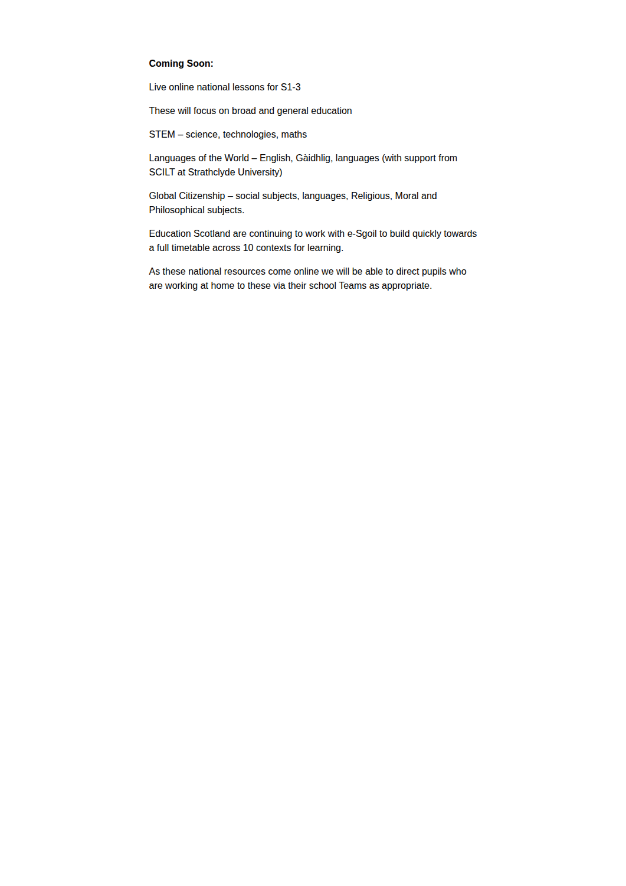Coming Soon:
Live online national lessons for S1-3
These will focus on broad and general education
STEM – science, technologies, maths
Languages of the World – English, Gàidhlig, languages (with support from SCILT at Strathclyde University)
Global Citizenship – social subjects, languages, Religious, Moral and Philosophical subjects.
Education Scotland are continuing to work with e-Sgoil to build quickly towards a full timetable across 10 contexts for learning.
As these national resources come online we will be able to direct pupils who are working at home to these via their school Teams as appropriate.